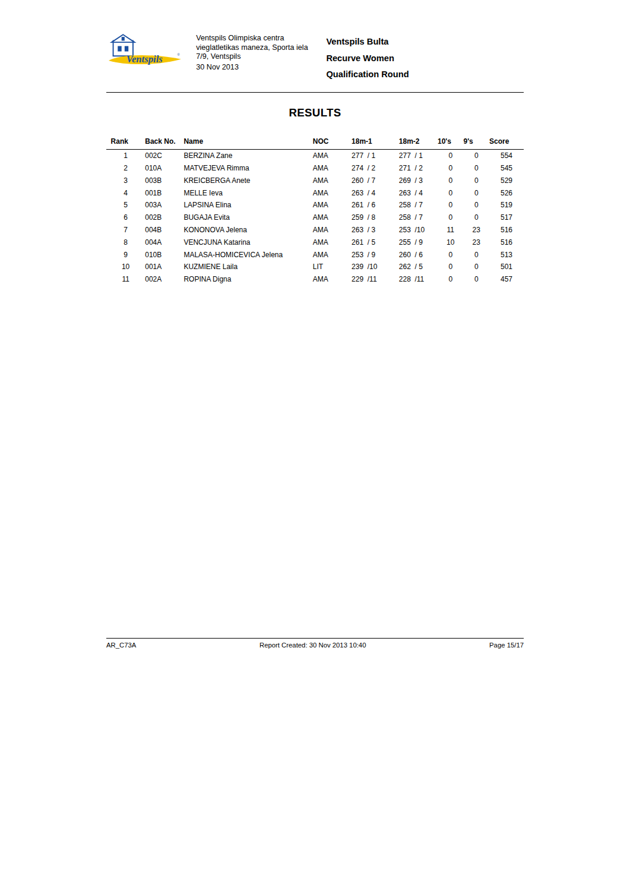Ventspils ®
Ventspils Olimpiska centra vieglatletikas maneza, Sporta iela 7/9, Ventspils
30 Nov 2013
Ventspils Bulta
Recurve Women
Qualification Round
RESULTS
| Rank | Back No. | Name | NOC | 18m-1 | 18m-2 | 10's | 9's | Score |
| --- | --- | --- | --- | --- | --- | --- | --- | --- |
| 1 | 002C | BERZINA Zane | AMA | 277 / 1 | 277 / 1 | 0 | 0 | 554 |
| 2 | 010A | MATVEJEVA Rimma | AMA | 274 / 2 | 271 / 2 | 0 | 0 | 545 |
| 3 | 003B | KREICBERGA Anete | AMA | 260 / 7 | 269 / 3 | 0 | 0 | 529 |
| 4 | 001B | MELLE Ieva | AMA | 263 / 4 | 263 / 4 | 0 | 0 | 526 |
| 5 | 003A | LAPSINA Elina | AMA | 261 / 6 | 258 / 7 | 0 | 0 | 519 |
| 6 | 002B | BUGAJA Evita | AMA | 259 / 8 | 258 / 7 | 0 | 0 | 517 |
| 7 | 004B | KONONOVA Jelena | AMA | 263 / 3 | 253 /10 | 11 | 23 | 516 |
| 8 | 004A | VENCJUNA Katarina | AMA | 261 / 5 | 255 / 9 | 10 | 23 | 516 |
| 9 | 010B | MALASA-HOMICEVICA Jelena | AMA | 253 / 9 | 260 / 6 | 0 | 0 | 513 |
| 10 | 001A | KUZMIENE Laila | LIT | 239 /10 | 262 / 5 | 0 | 0 | 501 |
| 11 | 002A | ROPINA Digna | AMA | 229 /11 | 228 /11 | 0 | 0 | 457 |
AR_C73A
Report Created: 30 Nov 2013 10:40
Page 15/17